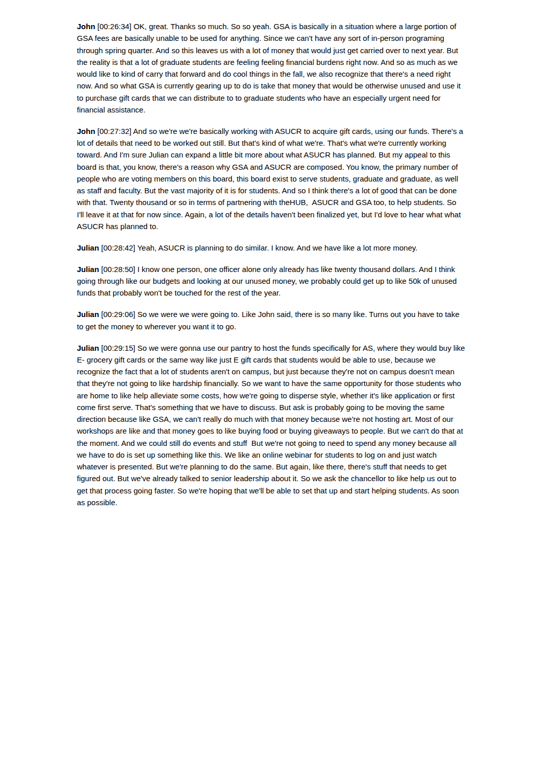John [00:26:34] OK, great. Thanks so much. So so yeah. GSA is basically in a situation where a large portion of GSA fees are basically unable to be used for anything. Since we can't have any sort of in-person programing through spring quarter. And so this leaves us with a lot of money that would just get carried over to next year. But the reality is that a lot of graduate students are feeling feeling financial burdens right now. And so as much as we would like to kind of carry that forward and do cool things in the fall, we also recognize that there's a need right now. And so what GSA is currently gearing up to do is take that money that would be otherwise unused and use it to purchase gift cards that we can distribute to to graduate students who have an especially urgent need for financial assistance.
John [00:27:32] And so we're we're basically working with ASUCR to acquire gift cards, using our funds. There's a lot of details that need to be worked out still. But that's kind of what we're. That's what we're currently working toward. And I'm sure Julian can expand a little bit more about what ASUCR has planned. But my appeal to this board is that, you know, there's a reason why GSA and ASUCR are composed. You know, the primary number of people who are voting members on this board, this board exist to serve students, graduate and graduate, as well as staff and faculty. But the vast majority of it is for students. And so I think there's a lot of good that can be done with that. Twenty thousand or so in terms of partnering with theHUB, ASUCR and GSA too, to help students. So I'll leave it at that for now since. Again, a lot of the details haven't been finalized yet, but I'd love to hear what what ASUCR has planned to.
Julian [00:28:42] Yeah, ASUCR is planning to do similar. I know. And we have like a lot more money.
Julian [00:28:50] I know one person, one officer alone only already has like twenty thousand dollars. And I think going through like our budgets and looking at our unused money, we probably could get up to like 50k of unused funds that probably won't be touched for the rest of the year.
Julian [00:29:06] So we were we were going to. Like John said, there is so many like. Turns out you have to take to get the money to wherever you want it to go.
Julian [00:29:15] So we were gonna use our pantry to host the funds specifically for AS, where they would buy like E- grocery gift cards or the same way like just E gift cards that students would be able to use, because we recognize the fact that a lot of students aren't on campus, but just because they're not on campus doesn't mean that they're not going to like hardship financially. So we want to have the same opportunity for those students who are home to like help alleviate some costs, how we're going to disperse style, whether it's like application or first come first serve. That's something that we have to discuss. But ask is probably going to be moving the same direction because like GSA, we can't really do much with that money because we're not hosting art. Most of our workshops are like and that money goes to like buying food or buying giveaways to people. But we can't do that at the moment. And we could still do events and stuff But we're not going to need to spend any money because all we have to do is set up something like this. We like an online webinar for students to log on and just watch whatever is presented. But we're planning to do the same. But again, like there, there's stuff that needs to get figured out. But we've already talked to senior leadership about it. So we ask the chancellor to like help us out to get that process going faster. So we're hoping that we'll be able to set that up and start helping students. As soon as possible.